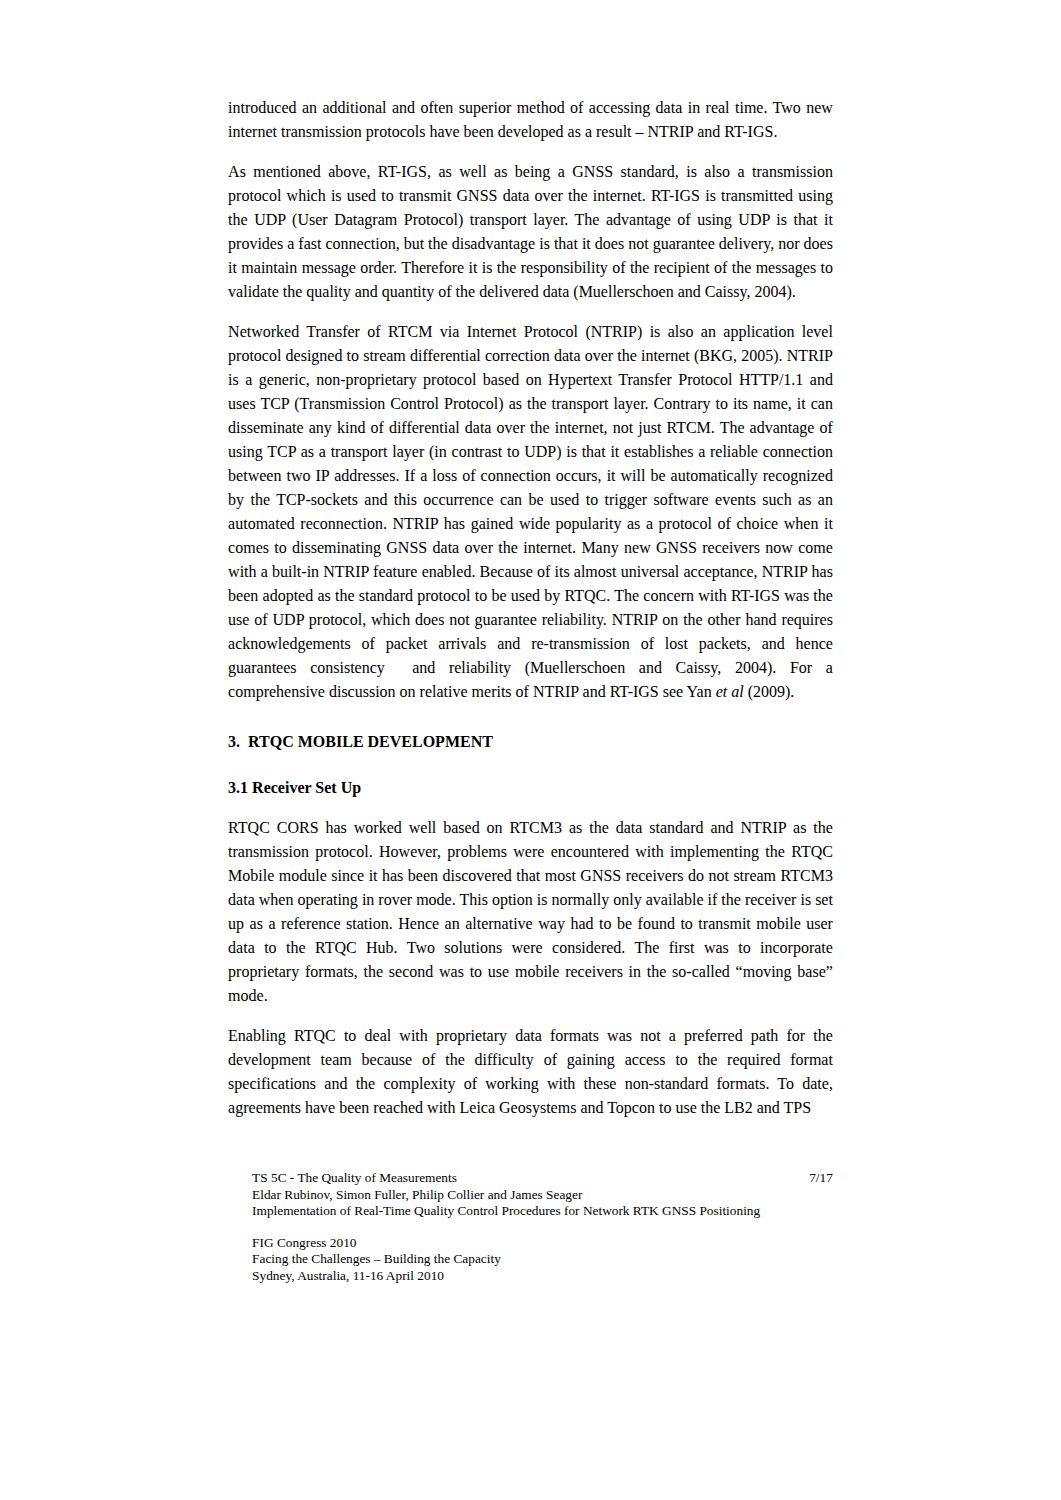introduced an additional and often superior method of accessing data in real time. Two new internet transmission protocols have been developed as a result – NTRIP and RT-IGS.
As mentioned above, RT-IGS, as well as being a GNSS standard, is also a transmission protocol which is used to transmit GNSS data over the internet. RT-IGS is transmitted using the UDP (User Datagram Protocol) transport layer. The advantage of using UDP is that it provides a fast connection, but the disadvantage is that it does not guarantee delivery, nor does it maintain message order. Therefore it is the responsibility of the recipient of the messages to validate the quality and quantity of the delivered data (Muellerschoen and Caissy, 2004).
Networked Transfer of RTCM via Internet Protocol (NTRIP) is also an application level protocol designed to stream differential correction data over the internet (BKG, 2005). NTRIP is a generic, non-proprietary protocol based on Hypertext Transfer Protocol HTTP/1.1 and uses TCP (Transmission Control Protocol) as the transport layer. Contrary to its name, it can disseminate any kind of differential data over the internet, not just RTCM. The advantage of using TCP as a transport layer (in contrast to UDP) is that it establishes a reliable connection between two IP addresses. If a loss of connection occurs, it will be automatically recognized by the TCP-sockets and this occurrence can be used to trigger software events such as an automated reconnection. NTRIP has gained wide popularity as a protocol of choice when it comes to disseminating GNSS data over the internet. Many new GNSS receivers now come with a built-in NTRIP feature enabled. Because of its almost universal acceptance, NTRIP has been adopted as the standard protocol to be used by RTQC. The concern with RT-IGS was the use of UDP protocol, which does not guarantee reliability. NTRIP on the other hand requires acknowledgements of packet arrivals and re-transmission of lost packets, and hence guarantees consistency and reliability (Muellerschoen and Caissy, 2004). For a comprehensive discussion on relative merits of NTRIP and RT-IGS see Yan et al (2009).
3. RTQC MOBILE DEVELOPMENT
3.1 Receiver Set Up
RTQC CORS has worked well based on RTCM3 as the data standard and NTRIP as the transmission protocol. However, problems were encountered with implementing the RTQC Mobile module since it has been discovered that most GNSS receivers do not stream RTCM3 data when operating in rover mode. This option is normally only available if the receiver is set up as a reference station. Hence an alternative way had to be found to transmit mobile user data to the RTQC Hub. Two solutions were considered. The first was to incorporate proprietary formats, the second was to use mobile receivers in the so-called “moving base” mode.
Enabling RTQC to deal with proprietary data formats was not a preferred path for the development team because of the difficulty of gaining access to the required format specifications and the complexity of working with these non-standard formats. To date, agreements have been reached with Leica Geosystems and Topcon to use the LB2 and TPS
7/17 TS 5C - The Quality of Measurements Eldar Rubinov, Simon Fuller, Philip Collier and James Seager Implementation of Real-Time Quality Control Procedures for Network RTK GNSS Positioning
FIG Congress 2010 Facing the Challenges – Building the Capacity Sydney, Australia, 11-16 April 2010